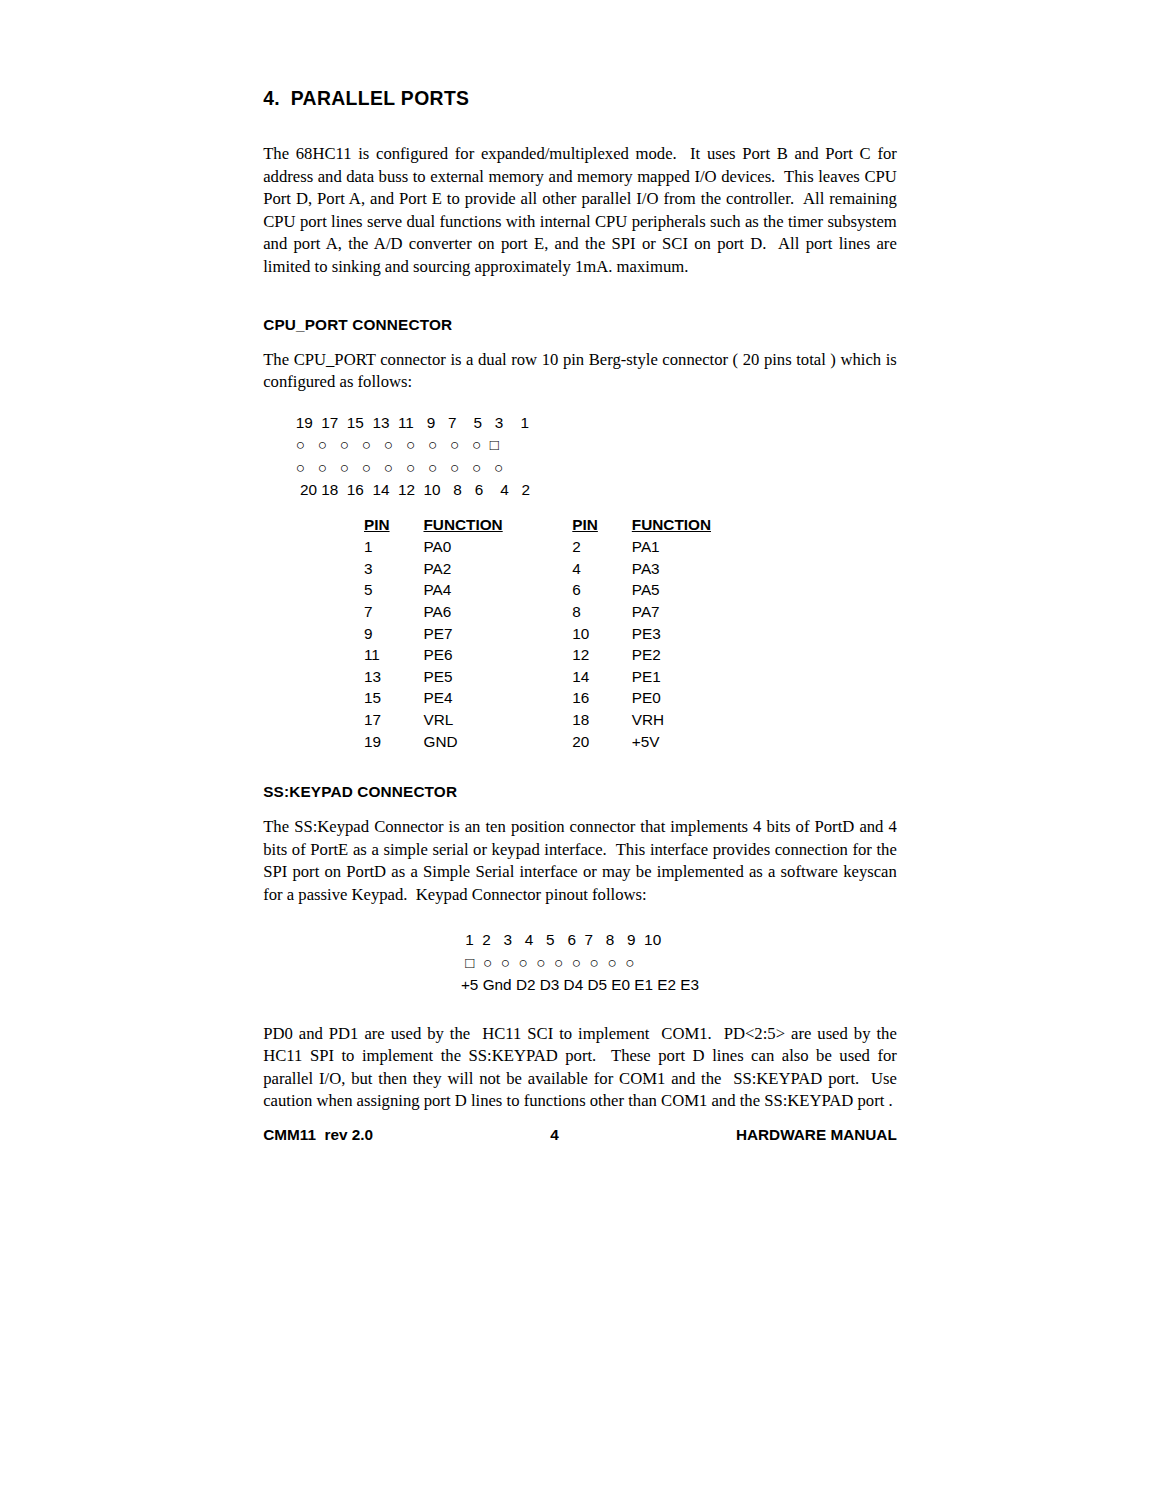4. PARALLEL PORTS
The 68HC11 is configured for expanded/multiplexed mode. It uses Port B and Port C for address and data buss to external memory and memory mapped I/O devices. This leaves CPU Port D, Port A, and Port E to provide all other parallel I/O from the controller. All remaining CPU port lines serve dual functions with internal CPU peripherals such as the timer subsystem and port A, the A/D converter on port E, and the SPI or SCI on port D. All port lines are limited to sinking and sourcing approximately 1mA. maximum.
CPU_PORT CONNECTOR
The CPU_PORT connector is a dual row 10 pin Berg-style connector ( 20 pins total ) which is configured as follows:
19 17 15 13 11 9 7 5 3 1 ○ ○ ○ ○ ○ ○ ○ ○ ○ □ ○ ○ ○ ○ ○ ○ ○ ○ ○ ○ 20 18 16 14 12 10 8 6 4 2
| PIN | FUNCTION | PIN | FUNCTION |
| --- | --- | --- | --- |
| 1 | PA0 | 2 | PA1 |
| 3 | PA2 | 4 | PA3 |
| 5 | PA4 | 6 | PA5 |
| 7 | PA6 | 8 | PA7 |
| 9 | PE7 | 10 | PE3 |
| 11 | PE6 | 12 | PE2 |
| 13 | PE5 | 14 | PE1 |
| 15 | PE4 | 16 | PE0 |
| 17 | VRL | 18 | VRH |
| 19 | GND | 20 | +5V |
SS:KEYPAD CONNECTOR
The SS:Keypad Connector is an ten position connector that implements 4 bits of PortD and 4 bits of PortE as a simple serial or keypad interface. This interface provides connection for the SPI port on PortD as a Simple Serial interface or may be implemented as a software keyscan for a passive Keypad. Keypad Connector pinout follows:
1 2 3 4 5 6 7 8 9 10 □ ○ ○ ○ ○ ○ ○ ○ ○ ○ +5 Gnd D2 D3 D4 D5 E0 E1 E2 E3
PD0 and PD1 are used by the HC11 SCI to implement COM1. PD<2:5> are used by the HC11 SPI to implement the SS:KEYPAD port. These port D lines can also be used for parallel I/O, but then they will not be available for COM1 and the SS:KEYPAD port. Use caution when assigning port D lines to functions other than COM1 and the SS:KEYPAD port .
CMM11 rev 2.0 4 HARDWARE MANUAL